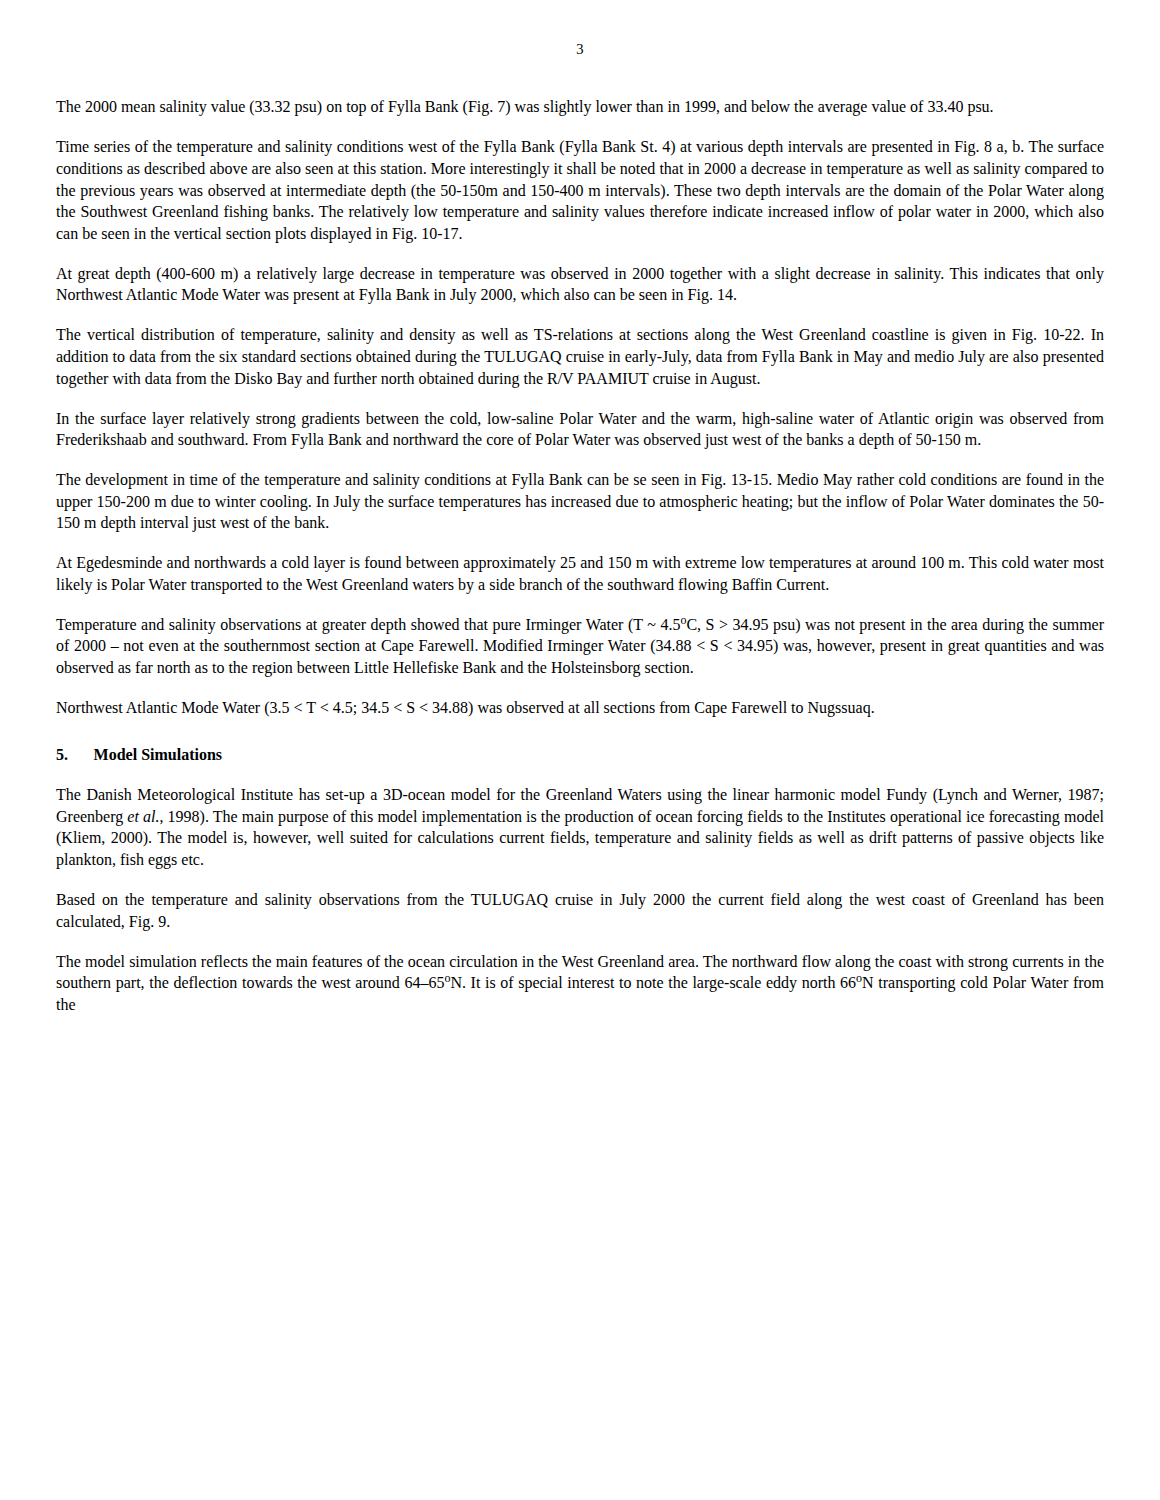3
The 2000 mean salinity value (33.32 psu) on top of Fylla Bank (Fig. 7) was slightly lower than in 1999, and below the average value of 33.40 psu.
Time series of the temperature and salinity conditions west of the Fylla Bank (Fylla Bank St. 4) at various depth intervals are presented in Fig. 8 a, b. The surface conditions as described above are also seen at this station. More interestingly it shall be noted that in 2000 a decrease in temperature as well as salinity compared to the previous years was observed at intermediate depth (the 50-150m and 150-400 m intervals). These two depth intervals are the domain of the Polar Water along the Southwest Greenland fishing banks. The relatively low temperature and salinity values therefore indicate increased inflow of polar water in 2000, which also can be seen in the vertical section plots displayed in Fig. 10-17.
At great depth (400-600 m) a relatively large decrease in temperature was observed in 2000 together with a slight decrease in salinity. This indicates that only Northwest Atlantic Mode Water was present at Fylla Bank in July 2000, which also can be seen in Fig. 14.
The vertical distribution of temperature, salinity and density as well as TS-relations at sections along the West Greenland coastline is given in Fig. 10-22. In addition to data from the six standard sections obtained during the TULUGAQ cruise in early-July, data from Fylla Bank in May and medio July are also presented together with data from the Disko Bay and further north obtained during the R/V PAAMIUT cruise in August.
In the surface layer relatively strong gradients between the cold, low-saline Polar Water and the warm, high-saline water of Atlantic origin was observed from Frederikshaab and southward. From Fylla Bank and northward the core of Polar Water was observed just west of the banks a depth of 50-150 m.
The development in time of the temperature and salinity conditions at Fylla Bank can be se seen in Fig. 13-15. Medio May rather cold conditions are found in the upper 150-200 m due to winter cooling. In July the surface temperatures has increased due to atmospheric heating; but the inflow of Polar Water dominates the 50-150 m depth interval just west of the bank.
At Egedesminde and northwards a cold layer is found between approximately 25 and 150 m with extreme low temperatures at around 100 m. This cold water most likely is Polar Water transported to the West Greenland waters by a side branch of the southward flowing Baffin Current.
Temperature and salinity observations at greater depth showed that pure Irminger Water (T ~ 4.5oC, S > 34.95 psu) was not present in the area during the summer of 2000 – not even at the southernmost section at Cape Farewell. Modified Irminger Water (34.88 < S < 34.95) was, however, present in great quantities and was observed as far north as to the region between Little Hellefiske Bank and the Holsteinsborg section.
Northwest Atlantic Mode Water (3.5 < T < 4.5; 34.5 < S < 34.88) was observed at all sections from Cape Farewell to Nugssuaq.
5. Model Simulations
The Danish Meteorological Institute has set-up a 3D-ocean model for the Greenland Waters using the linear harmonic model Fundy (Lynch and Werner, 1987; Greenberg et al., 1998). The main purpose of this model implementation is the production of ocean forcing fields to the Institutes operational ice forecasting model (Kliem, 2000). The model is, however, well suited for calculations current fields, temperature and salinity fields as well as drift patterns of passive objects like plankton, fish eggs etc.
Based on the temperature and salinity observations from the TULUGAQ cruise in July 2000 the current field along the west coast of Greenland has been calculated, Fig. 9.
The model simulation reflects the main features of the ocean circulation in the West Greenland area. The northward flow along the coast with strong currents in the southern part, the deflection towards the west around 64–65oN. It is of special interest to note the large-scale eddy north 66oN transporting cold Polar Water from the